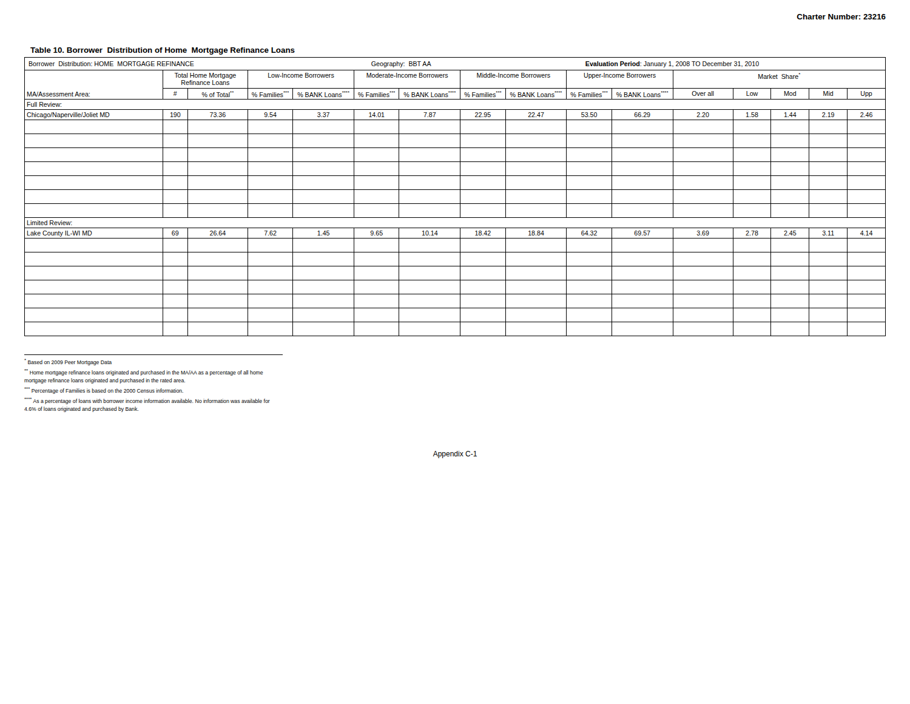Charter Number: 23216
Table 10. Borrower Distribution of Home Mortgage Refinance Loans
| / Borrower Distribution: HOME MORTGAGE REFINANCE / Geography: BBT AA / Evaluation Period : January 1, 2008 TO December 31, 2010 / |
| MA/Assessment Area: | Total Home Mortgage Refinance Loans | Low-Income Borrowers | Moderate-Income Borrowers | Middle-Income Borrowers | Upper-Income Borrowers | Market Share * |
| # | % of Total ** | % Families *** | % BANK Loans **** | % Families *** | % BANK Loans **** | % Families *** | % BANK Loans **** | % Families *** | % BANK Loans **** | Over all | Low | Mod | Mid | Upp |
| Full Review: |
| Chicago/Naperville/Joliet MD | 190 | 73.36 | 9.54 | 3.37 | 14.01 | 7.87 | 22.95 | 22.47 | 53.50 | 66.29 | 2.20 | 1.58 | 1.44 | 2.19 | 2.46 |
| Limited Review: |
| Lake County IL-WI MD | 69 | 26.64 | 7.62 | 1.45 | 9.65 | 10.14 | 18.42 | 18.84 | 64.32 | 69.57 | 3.69 | 2.78 | 2.45 | 3.11 | 4.14 |
* Based on 2009 Peer Mortgage Data
** Home mortgage refinance loans originated and purchased in the MA/AA as a percentage of all home mortgage refinance loans originated and purchased in the rated area.
*** Percentage of Families is based on the 2000 Census information.
**** As a percentage of loans with borrower income information available. No information was available for 4.6% of loans originated and purchased by Bank.
Appendix C-1